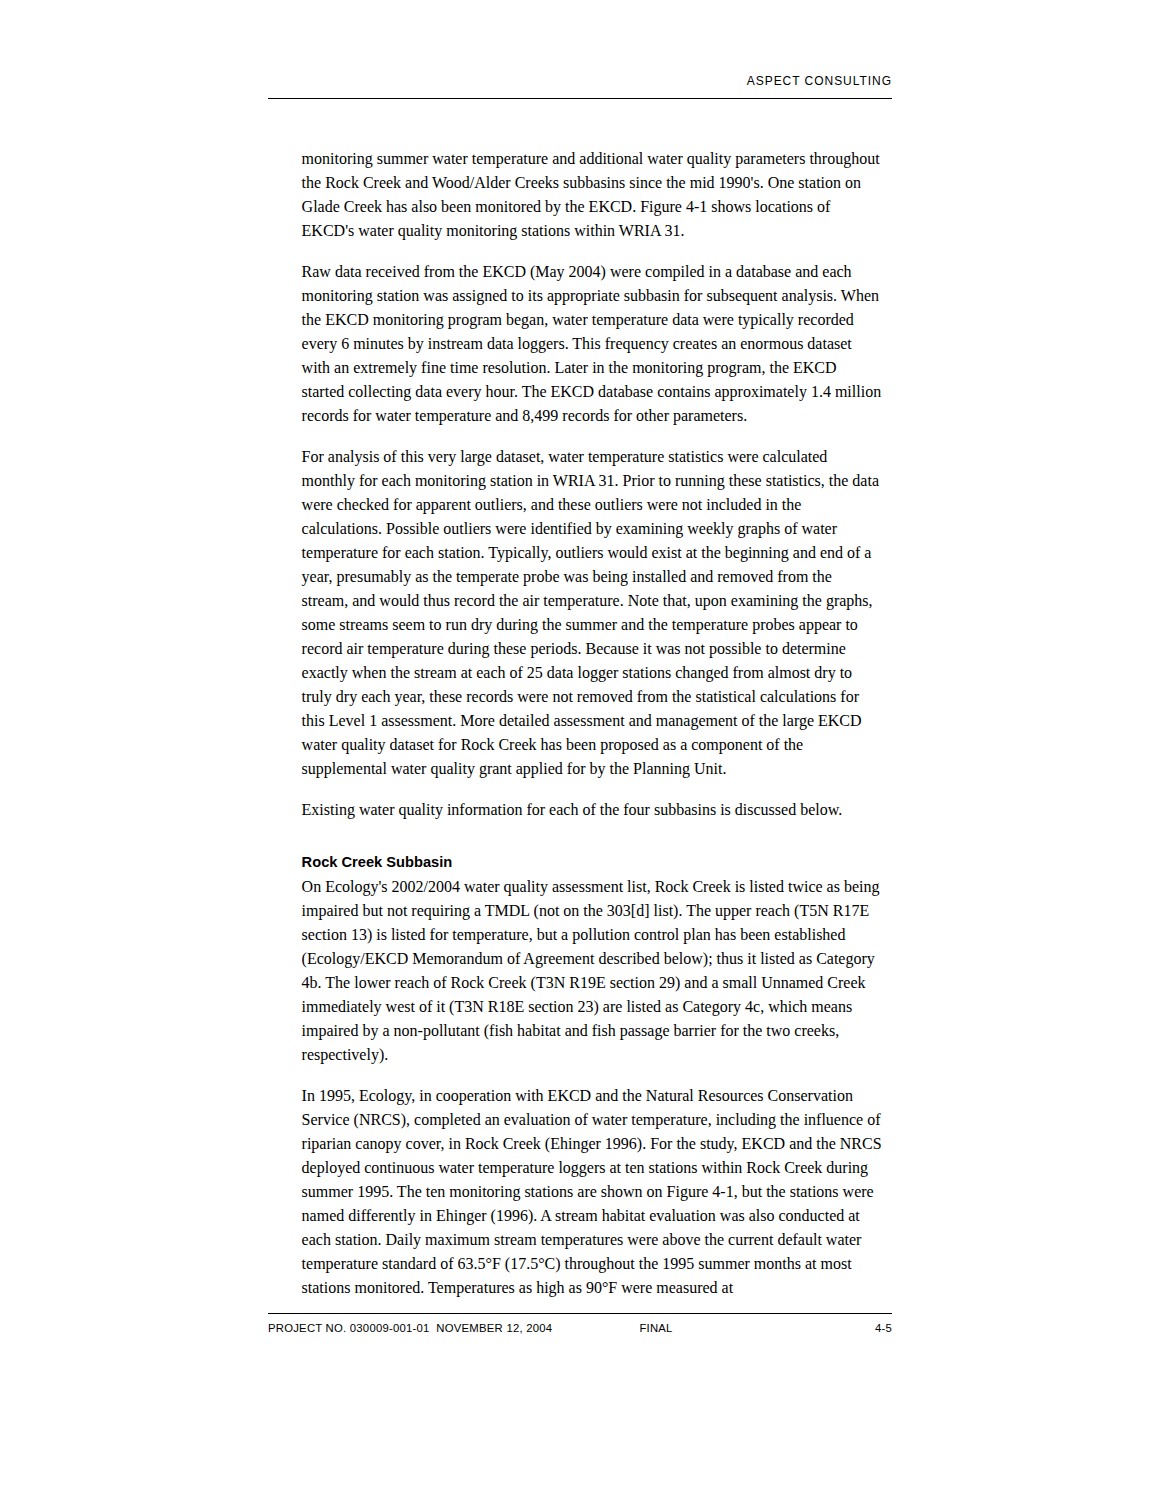ASPECT CONSULTING
monitoring summer water temperature and additional water quality parameters throughout the Rock Creek and Wood/Alder Creeks subbasins since the mid 1990's. One station on Glade Creek has also been monitored by the EKCD. Figure 4-1 shows locations of EKCD's water quality monitoring stations within WRIA 31.
Raw data received from the EKCD (May 2004) were compiled in a database and each monitoring station was assigned to its appropriate subbasin for subsequent analysis. When the EKCD monitoring program began, water temperature data were typically recorded every 6 minutes by instream data loggers. This frequency creates an enormous dataset with an extremely fine time resolution. Later in the monitoring program, the EKCD started collecting data every hour. The EKCD database contains approximately 1.4 million records for water temperature and 8,499 records for other parameters.
For analysis of this very large dataset, water temperature statistics were calculated monthly for each monitoring station in WRIA 31. Prior to running these statistics, the data were checked for apparent outliers, and these outliers were not included in the calculations. Possible outliers were identified by examining weekly graphs of water temperature for each station. Typically, outliers would exist at the beginning and end of a year, presumably as the temperate probe was being installed and removed from the stream, and would thus record the air temperature. Note that, upon examining the graphs, some streams seem to run dry during the summer and the temperature probes appear to record air temperature during these periods. Because it was not possible to determine exactly when the stream at each of 25 data logger stations changed from almost dry to truly dry each year, these records were not removed from the statistical calculations for this Level 1 assessment. More detailed assessment and management of the large EKCD water quality dataset for Rock Creek has been proposed as a component of the supplemental water quality grant applied for by the Planning Unit.
Existing water quality information for each of the four subbasins is discussed below.
Rock Creek Subbasin
On Ecology's 2002/2004 water quality assessment list, Rock Creek is listed twice as being impaired but not requiring a TMDL (not on the 303[d] list). The upper reach (T5N R17E section 13) is listed for temperature, but a pollution control plan has been established (Ecology/EKCD Memorandum of Agreement described below); thus it listed as Category 4b. The lower reach of Rock Creek (T3N R19E section 29) and a small Unnamed Creek immediately west of it (T3N R18E section 23) are listed as Category 4c, which means impaired by a non-pollutant (fish habitat and fish passage barrier for the two creeks, respectively).
In 1995, Ecology, in cooperation with EKCD and the Natural Resources Conservation Service (NRCS), completed an evaluation of water temperature, including the influence of riparian canopy cover, in Rock Creek (Ehinger 1996). For the study, EKCD and the NRCS deployed continuous water temperature loggers at ten stations within Rock Creek during summer 1995. The ten monitoring stations are shown on Figure 4-1, but the stations were named differently in Ehinger (1996). A stream habitat evaluation was also conducted at each station. Daily maximum stream temperatures were above the current default water temperature standard of 63.5°F (17.5°C) throughout the 1995 summer months at most stations monitored. Temperatures as high as 90°F were measured at
PROJECT NO. 030009-001-01 NOVEMBER 12, 2004
FINAL
4-5